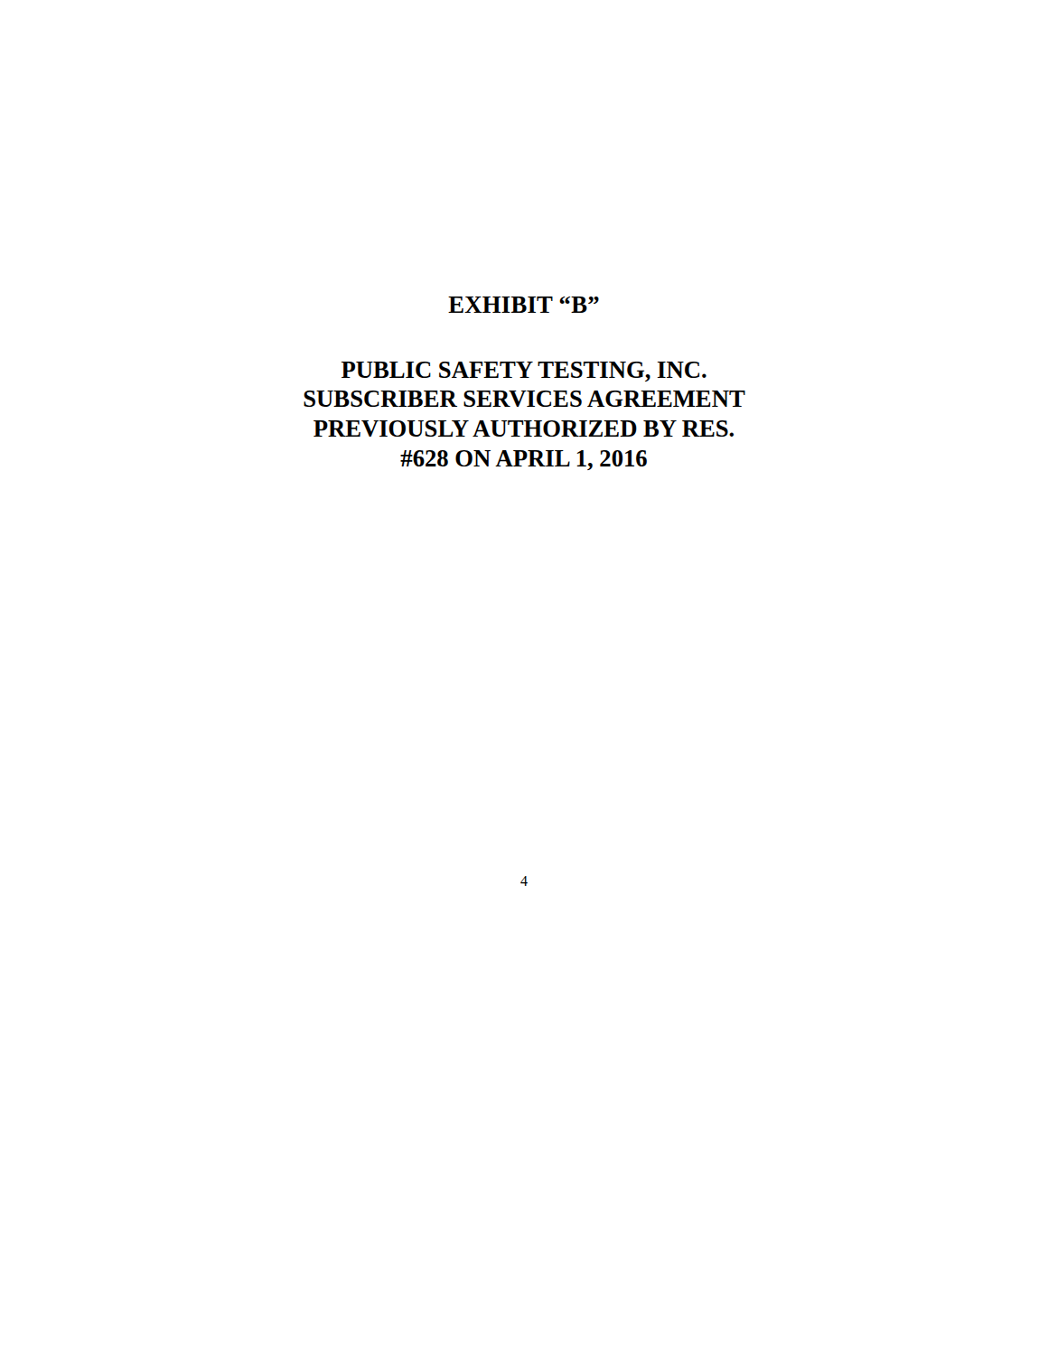EXHIBIT “B”
PUBLIC SAFETY TESTING, INC.
SUBSCRIBER SERVICES AGREEMENT
PREVIOUSLY AUTHORIZED BY RES.
#628 ON APRIL 1, 2016
4